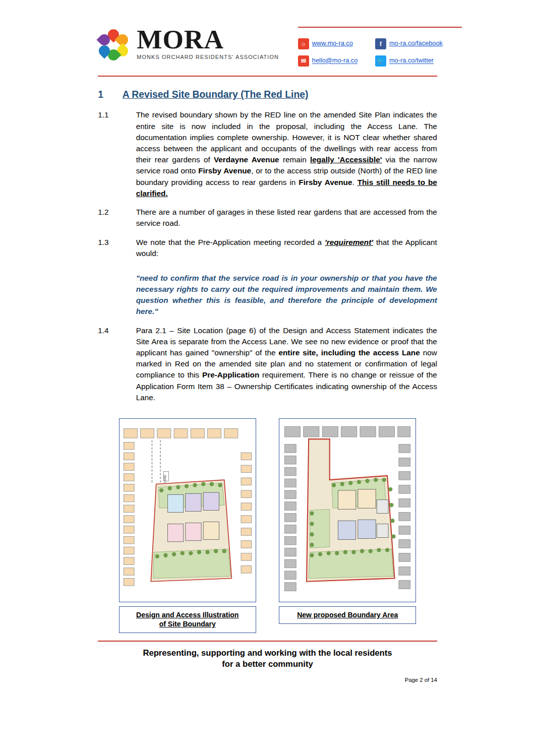MORA
MONKS ORCHARD RESIDENTS' ASSOCIATION
| ☼ www.mo-ra.co | f mo-ra.co/facebook |
| ✉ hello@mo-ra.co | 🐦 mo-ra.co/twitter |
1 A Revised Site Boundary (The Red Line)
1.1
The revised boundary shown by the RED line on the amended Site Plan indicates the entire site is now included in the proposal, including the Access Lane. The documentation implies complete ownership. However, it is NOT clear whether shared access between the applicant and occupants of the dwellings with rear access from their rear gardens of Verdayne Avenue remain legally 'Accessible' via the narrow service road onto Firsby Avenue, or to the access strip outside (North) of the RED line boundary providing access to rear gardens in Firsby Avenue. This still needs to be clarified.
1.2
There are a number of garages in these listed rear gardens that are accessed from the service road.
1.3
We note that the Pre-Application meeting recorded a 'requirement' that the Applicant would:
"need to confirm that the service road is in your ownership or that you have the necessary rights to carry out the required improvements and maintain them. We question whether this is feasible, and therefore the principle of development here."
1.4
Para 2.1 – Site Location (page 6) of the Design and Access Statement indicates the Site Area is separate from the Access Lane. We see no new evidence or proof that the applicant has gained "ownership" of the entire site, including the access Lane now marked in Red on the amended site plan and no statement or confirmation of legal compliance to this Pre-Application requirement. There is no change or reissue of the Application Form Item 38 – Ownership Certificates indicating ownership of the Access Lane.
LANE
Design and Access Illustration
of Site Boundary
New proposed Boundary Area
Representing, supporting and working with the local residents
for a better community
Page 2 of 14